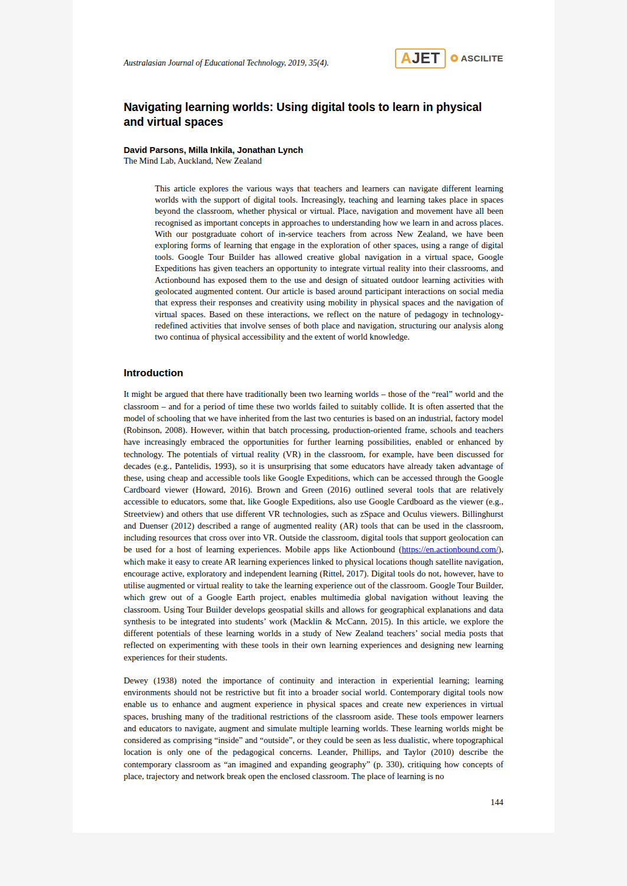Australasian Journal of Educational Technology, 2019, 35(4).
AJET
ASCILITE
Navigating learning worlds: Using digital tools to learn in physical and virtual spaces
David Parsons, Milla Inkila, Jonathan Lynch
The Mind Lab, Auckland, New Zealand
This article explores the various ways that teachers and learners can navigate different learning worlds with the support of digital tools. Increasingly, teaching and learning takes place in spaces beyond the classroom, whether physical or virtual. Place, navigation and movement have all been recognised as important concepts in approaches to understanding how we learn in and across places. With our postgraduate cohort of in-service teachers from across New Zealand, we have been exploring forms of learning that engage in the exploration of other spaces, using a range of digital tools. Google Tour Builder has allowed creative global navigation in a virtual space, Google Expeditions has given teachers an opportunity to integrate virtual reality into their classrooms, and Actionbound has exposed them to the use and design of situated outdoor learning activities with geolocated augmented content. Our article is based around participant interactions on social media that express their responses and creativity using mobility in physical spaces and the navigation of virtual spaces. Based on these interactions, we reflect on the nature of pedagogy in technology-redefined activities that involve senses of both place and navigation, structuring our analysis along two continua of physical accessibility and the extent of world knowledge.
Introduction
It might be argued that there have traditionally been two learning worlds – those of the “real” world and the classroom – and for a period of time these two worlds failed to suitably collide. It is often asserted that the model of schooling that we have inherited from the last two centuries is based on an industrial, factory model (Robinson, 2008). However, within that batch processing, production-oriented frame, schools and teachers have increasingly embraced the opportunities for further learning possibilities, enabled or enhanced by technology. The potentials of virtual reality (VR) in the classroom, for example, have been discussed for decades (e.g., Pantelidis, 1993), so it is unsurprising that some educators have already taken advantage of these, using cheap and accessible tools like Google Expeditions, which can be accessed through the Google Cardboard viewer (Howard, 2016). Brown and Green (2016) outlined several tools that are relatively accessible to educators, some that, like Google Expeditions, also use Google Cardboard as the viewer (e.g., Streetview) and others that use different VR technologies, such as zSpace and Oculus viewers. Billinghurst and Duenser (2012) described a range of augmented reality (AR) tools that can be used in the classroom, including resources that cross over into VR. Outside the classroom, digital tools that support geolocation can be used for a host of learning experiences. Mobile apps like Actionbound (https://en.actionbound.com/), which make it easy to create AR learning experiences linked to physical locations though satellite navigation, encourage active, exploratory and independent learning (Rittel, 2017). Digital tools do not, however, have to utilise augmented or virtual reality to take the learning experience out of the classroom. Google Tour Builder, which grew out of a Google Earth project, enables multimedia global navigation without leaving the classroom. Using Tour Builder develops geospatial skills and allows for geographical explanations and data synthesis to be integrated into students’ work (Macklin & McCann, 2015). In this article, we explore the different potentials of these learning worlds in a study of New Zealand teachers’ social media posts that reflected on experimenting with these tools in their own learning experiences and designing new learning experiences for their students.
Dewey (1938) noted the importance of continuity and interaction in experiential learning; learning environments should not be restrictive but fit into a broader social world. Contemporary digital tools now enable us to enhance and augment experience in physical spaces and create new experiences in virtual spaces, brushing many of the traditional restrictions of the classroom aside. These tools empower learners and educators to navigate, augment and simulate multiple learning worlds. These learning worlds might be considered as comprising “inside” and “outside”, or they could be seen as less dualistic, where topographical location is only one of the pedagogical concerns. Leander, Phillips, and Taylor (2010) describe the contemporary classroom as “an imagined and expanding geography” (p. 330), critiquing how concepts of place, trajectory and network break open the enclosed classroom. The place of learning is no
144